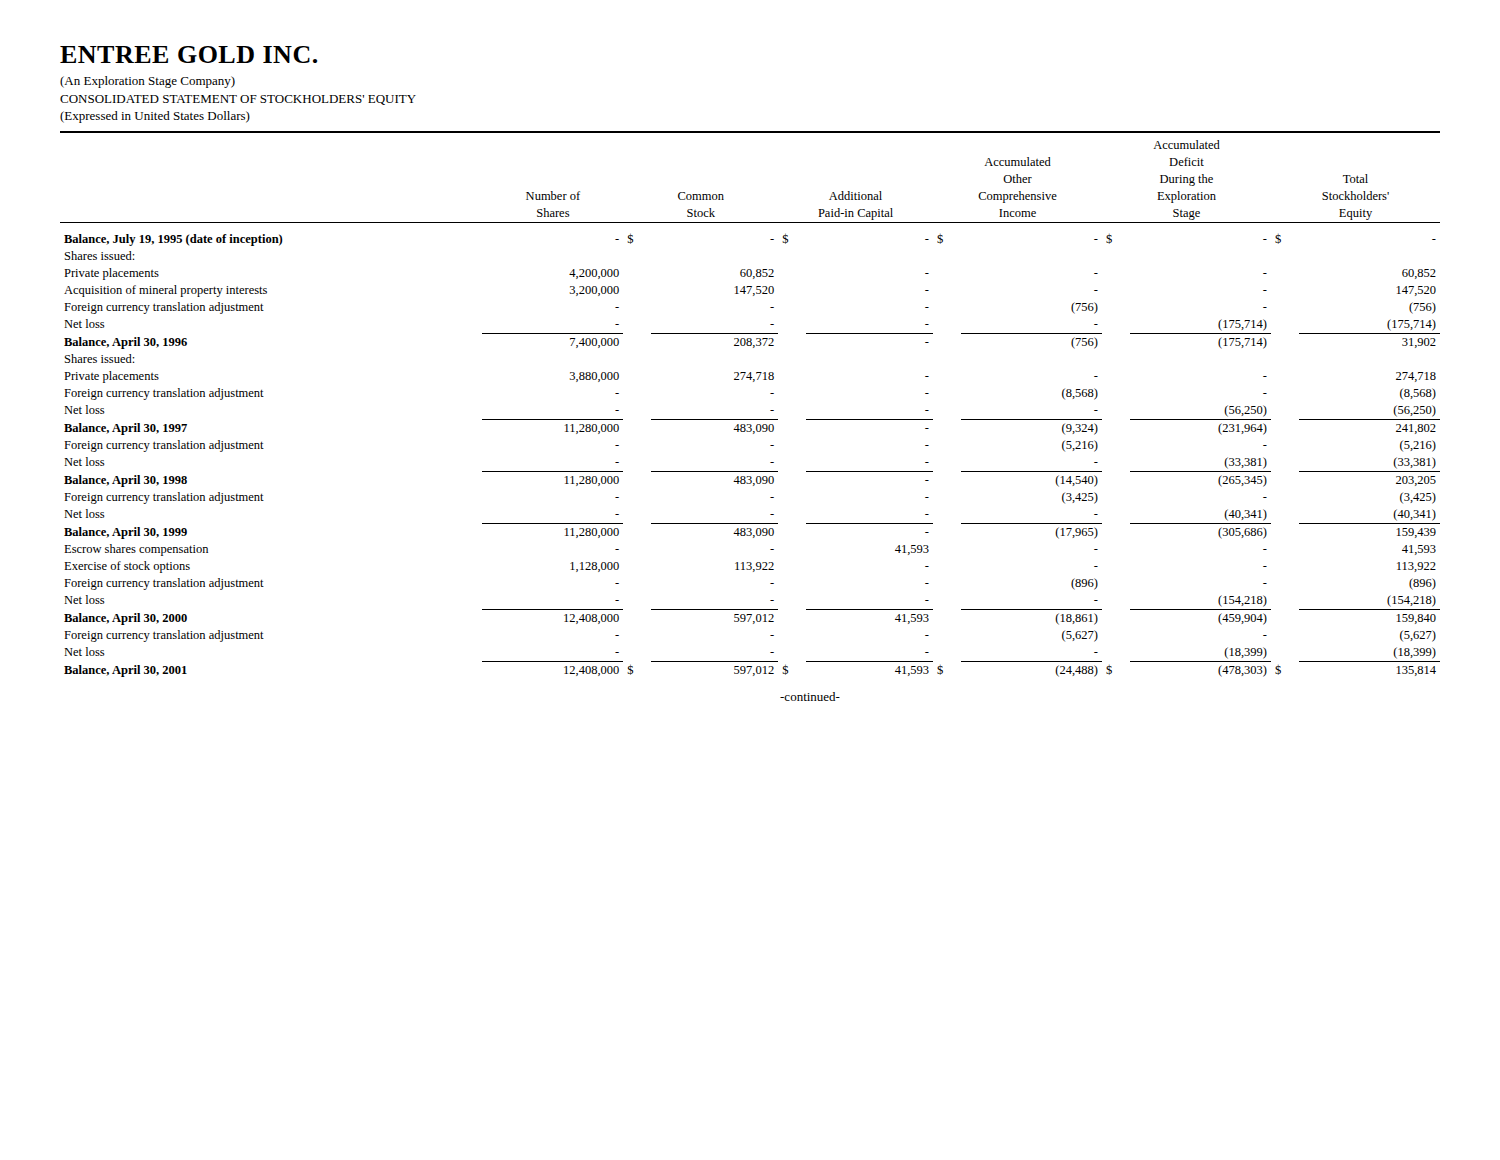ENTREE GOLD INC.
(An Exploration Stage Company)
CONSOLIDATED STATEMENT OF STOCKHOLDERS' EQUITY
(Expressed in United States Dollars)
| | | | | | Accumulated | |
| --- | --- | --- | --- | --- | --- | --- |
| | | | | Accumulated | Deficit | |
| | | | | Other | During the | Total |
| | Number of | Common | Additional | Comprehensive | Exploration | Stockholders' |
| | Shares | Stock | Paid-in Capital | Income | Stage | Equity |
| Balance, July 19, 1995 (date of inception) | - | $ | - | $ | - | $ | - | $ | - | $ | - |
| Shares issued: | | | | | | | | | | | |
| Private placements | 4,200,000 | | 60,852 | | - | | - | | - | | 60,852 |
| Acquisition of mineral property interests | 3,200,000 | | 147,520 | | - | | - | | - | | 147,520 |
| Foreign currency translation adjustment | - | | - | | - | | (756) | | - | | (756) |
| Net loss | - | | - | | - | | - | | (175,714) | | (175,714) |
| Balance, April 30, 1996 | 7,400,000 | | 208,372 | | - | | (756) | | (175,714) | | 31,902 |
| Shares issued: | | | | | | | | | | | |
| Private placements | 3,880,000 | | 274,718 | | - | | - | | - | | 274,718 |
| Foreign currency translation adjustment | - | | - | | - | | (8,568) | | - | | (8,568) |
| Net loss | - | | - | | - | | - | | (56,250) | | (56,250) |
| Balance, April 30, 1997 | 11,280,000 | | 483,090 | | - | | (9,324) | | (231,964) | | 241,802 |
| Foreign currency translation adjustment | - | | - | | - | | (5,216) | | - | | (5,216) |
| Net loss | - | | - | | - | | - | | (33,381) | | (33,381) |
| Balance, April 30, 1998 | 11,280,000 | | 483,090 | | - | | (14,540) | | (265,345) | | 203,205 |
| Foreign currency translation adjustment | - | | - | | - | | (3,425) | | - | | (3,425) |
| Net loss | - | | - | | - | | - | | (40,341) | | (40,341) |
| Balance, April 30, 1999 | 11,280,000 | | 483,090 | | - | | (17,965) | | (305,686) | | 159,439 |
| Escrow shares compensation | - | | - | | 41,593 | | - | | - | | 41,593 |
| Exercise of stock options | 1,128,000 | | 113,922 | | - | | - | | - | | 113,922 |
| Foreign currency translation adjustment | - | | - | | - | | (896) | | - | | (896) |
| Net loss | - | | - | | - | | - | | (154,218) | | (154,218) |
| Balance, April 30, 2000 | 12,408,000 | | 597,012 | | 41,593 | | (18,861) | | (459,904) | | 159,840 |
| Foreign currency translation adjustment | - | | - | | - | | (5,627) | | - | | (5,627) |
| Net loss | - | | - | | - | | - | | (18,399) | | (18,399) |
| Balance, April 30, 2001 | 12,408,000 | $ | 597,012 | $ | 41,593 | $ | (24,488) | $ | (478,303) | $ | 135,814 |
-continued-